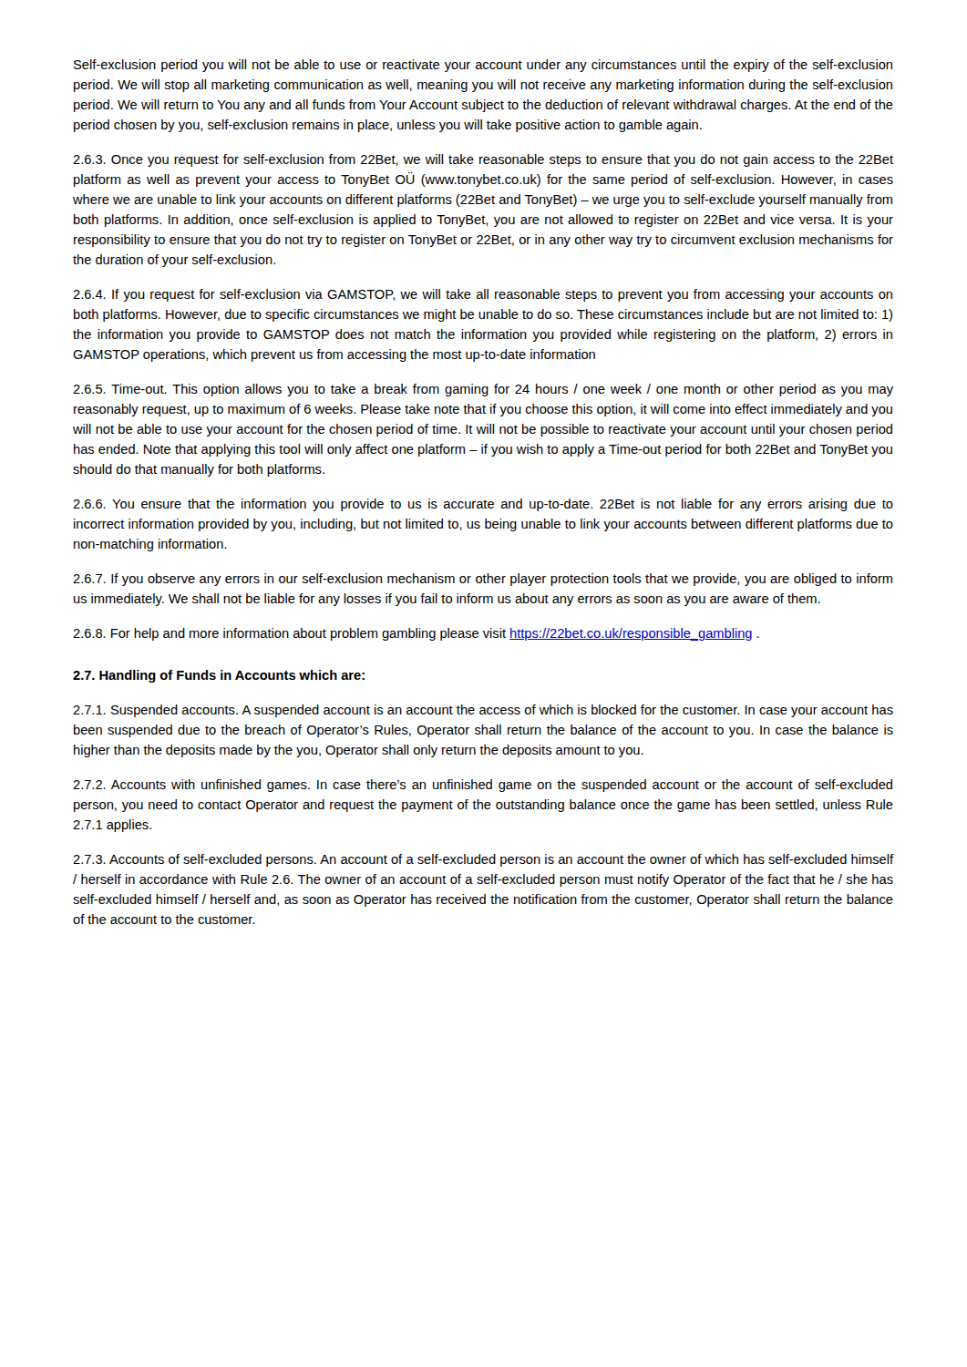Self-exclusion period you will not be able to use or reactivate your account under any circumstances until the expiry of the self-exclusion period. We will stop all marketing communication as well, meaning you will not receive any marketing information during the self-exclusion period. We will return to You any and all funds from Your Account subject to the deduction of relevant withdrawal charges. At the end of the period chosen by you, self-exclusion remains in place, unless you will take positive action to gamble again.
2.6.3. Once you request for self-exclusion from 22Bet, we will take reasonable steps to ensure that you do not gain access to the 22Bet platform as well as prevent your access to TonyBet OÜ (www.tonybet.co.uk) for the same period of self-exclusion. However, in cases where we are unable to link your accounts on different platforms (22Bet and TonyBet) – we urge you to self-exclude yourself manually from both platforms. In addition, once self-exclusion is applied to TonyBet, you are not allowed to register on 22Bet and vice versa. It is your responsibility to ensure that you do not try to register on TonyBet or 22Bet, or in any other way try to circumvent exclusion mechanisms for the duration of your self-exclusion.
2.6.4. If you request for self-exclusion via GAMSTOP, we will take all reasonable steps to prevent you from accessing your accounts on both platforms. However, due to specific circumstances we might be unable to do so. These circumstances include but are not limited to: 1) the information you provide to GAMSTOP does not match the information you provided while registering on the platform, 2) errors in GAMSTOP operations, which prevent us from accessing the most up-to-date information
2.6.5. Time-out. This option allows you to take a break from gaming for 24 hours / one week / one month or other period as you may reasonably request, up to maximum of 6 weeks. Please take note that if you choose this option, it will come into effect immediately and you will not be able to use your account for the chosen period of time. It will not be possible to reactivate your account until your chosen period has ended. Note that applying this tool will only affect one platform – if you wish to apply a Time-out period for both 22Bet and TonyBet you should do that manually for both platforms.
2.6.6. You ensure that the information you provide to us is accurate and up-to-date. 22Bet is not liable for any errors arising due to incorrect information provided by you, including, but not limited to, us being unable to link your accounts between different platforms due to non-matching information.
2.6.7. If you observe any errors in our self-exclusion mechanism or other player protection tools that we provide, you are obliged to inform us immediately. We shall not be liable for any losses if you fail to inform us about any errors as soon as you are aware of them.
2.6.8. For help and more information about problem gambling please visit https://22bet.co.uk/responsible_gambling .
2.7. Handling of Funds in Accounts which are:
2.7.1. Suspended accounts. A suspended account is an account the access of which is blocked for the customer. In case your account has been suspended due to the breach of Operator’s Rules, Operator shall return the balance of the account to you. In case the balance is higher than the deposits made by the you, Operator shall only return the deposits amount to you.
2.7.2. Accounts with unfinished games. In case there’s an unfinished game on the suspended account or the account of self-excluded person, you need to contact Operator and request the payment of the outstanding balance once the game has been settled, unless Rule 2.7.1 applies.
2.7.3. Accounts of self-excluded persons. An account of a self-excluded person is an account the owner of which has self-excluded himself / herself in accordance with Rule 2.6. The owner of an account of a self-excluded person must notify Operator of the fact that he / she has self-excluded himself / herself and, as soon as Operator has received the notification from the customer, Operator shall return the balance of the account to the customer.